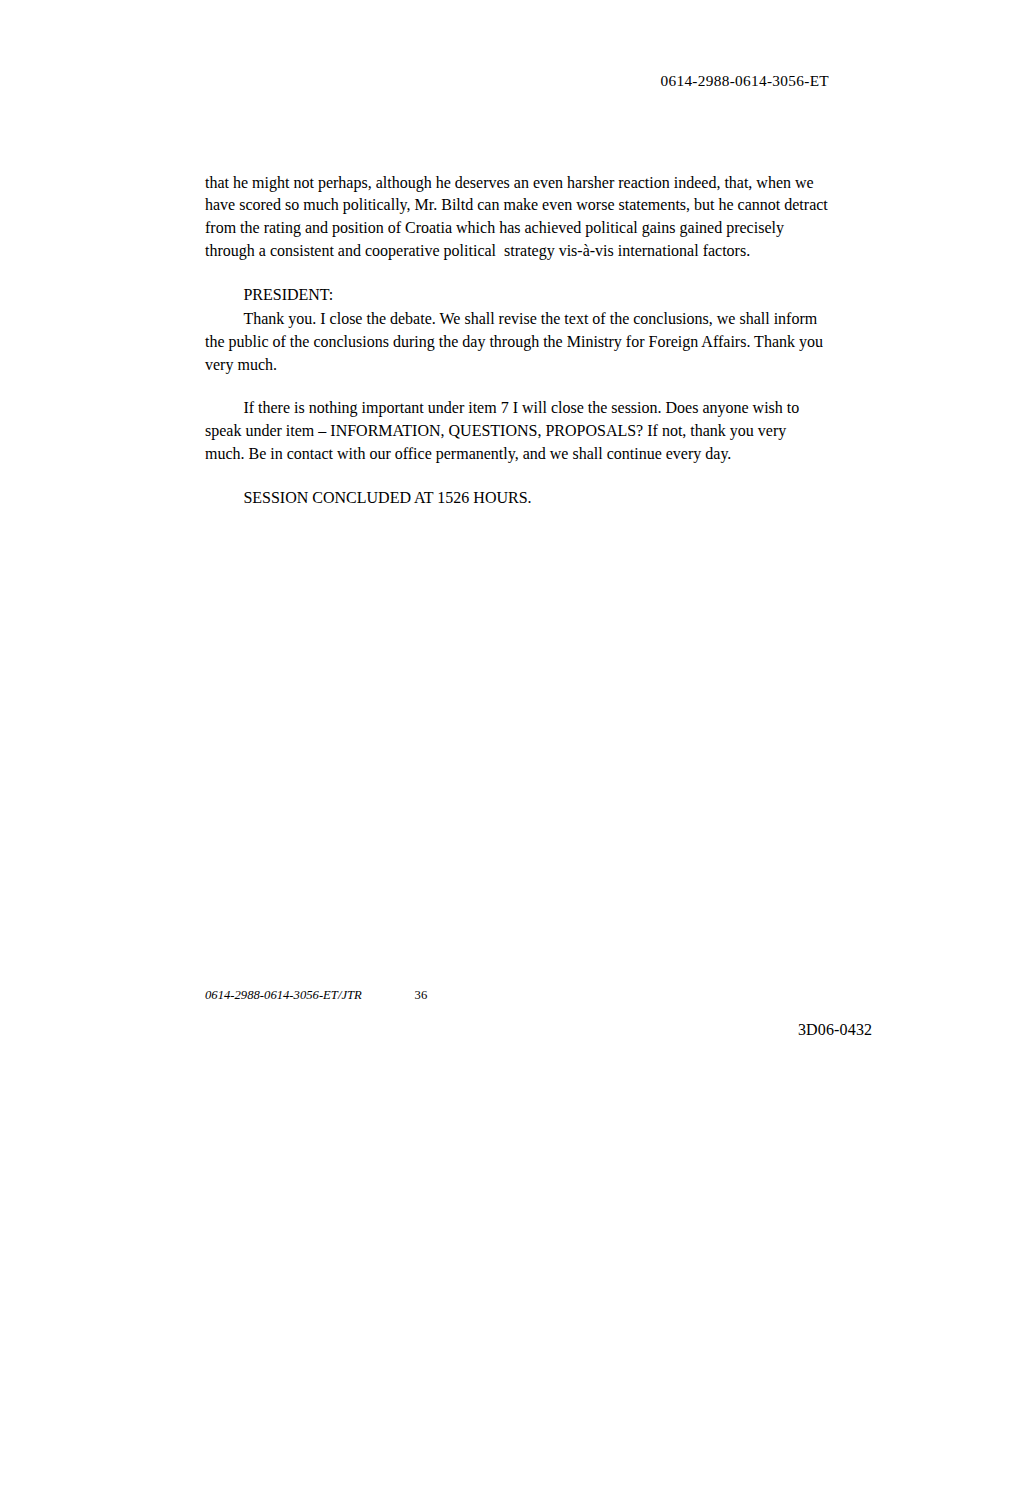0614-2988-0614-3056-ET
that he might not perhaps, although he deserves an even harsher reaction indeed, that, when we have scored so much politically, Mr. Biltd can make even worse statements, but he cannot detract from the rating and position of Croatia which has achieved political gains gained precisely through a consistent and cooperative political strategy vis-à-vis international factors.
PRESIDENT:
Thank you. I close the debate. We shall revise the text of the conclusions, we shall inform the public of the conclusions during the day through the Ministry for Foreign Affairs. Thank you very much.
If there is nothing important under item 7 I will close the session. Does anyone wish to speak under item – INFORMATION, QUESTIONS, PROPOSALS? If not, thank you very much. Be in contact with our office permanently, and we shall continue every day.
SESSION CONCLUDED AT 1526 HOURS.
0614-2988-0614-3056-ET/JTR 36
3D06-0432